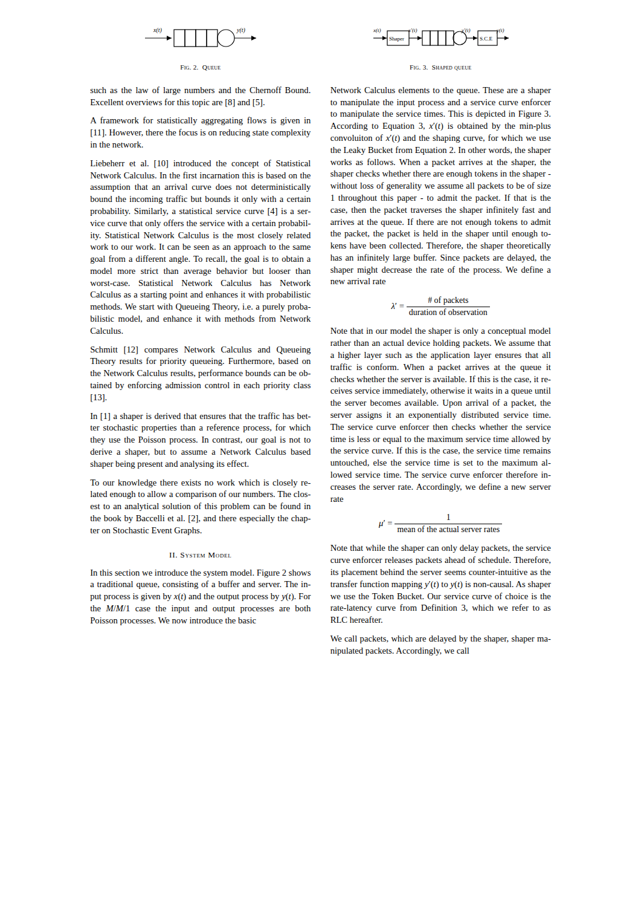x(t) y(t)
Fig. 2. Queue
such as the law of large numbers and the Chernoff Bound. Excellent overviews for this topic are [8] and [5].
A framework for statistically aggregating flows is given in [11]. However, there the focus is on reducing state complexity in the network.
Liebeherr et al. [10] introduced the concept of Statistical Network Calculus. In the first incarnation this is based on the assumption that an arrival curve does not deterministically bound the incoming traffic but bounds it only with a certain probability. Similarly, a statistical service curve [4] is a service curve that only offers the service with a certain probability. Statistical Network Calculus is the most closely related work to our work. It can be seen as an approach to the same goal from a different angle. To recall, the goal is to obtain a model more strict than average behavior but looser than worst-case. Statistical Network Calculus has Network Calculus as a starting point and enhances it with probabilistic methods. We start with Queueing Theory, i.e. a purely probabilistic model, and enhance it with methods from Network Calculus.
Schmitt [12] compares Network Calculus and Queueing Theory results for priority queueing. Furthermore, based on the Network Calculus results, performance bounds can be obtained by enforcing admission control in each priority class [13].
In [1] a shaper is derived that ensures that the traffic has better stochastic properties than a reference process, for which they use the Poisson process. In contrast, our goal is not to derive a shaper, but to assume a Network Calculus based shaper being present and analysing its effect.
To our knowledge there exists no work which is closely related enough to allow a comparison of our numbers. The closest to an analytical solution of this problem can be found in the book by Baccelli et al. [2], and there especially the chapter on Stochastic Event Graphs.
II. System Model
In this section we introduce the system model. Figure 2 shows a traditional queue, consisting of a buffer and server. The input process is given by x(t) and the output process by y(t). For the M/M/1 case the input and output processes are both Poisson processes. We now introduce the basic
x(t) Shaper x'(t) y'(t) S.C.E y(t)
Fig. 3. Shaped queue
Network Calculus elements to the queue. These are a shaper to manipulate the input process and a service curve enforcer to manipulate the service times. This is depicted in Figure 3. According to Equation 3, x′(t) is obtained by the min-plus convoluiton of x′(t) and the shaping curve, for which we use the Leaky Bucket from Equation 2. In other words, the shaper works as follows. When a packet arrives at the shaper, the shaper checks whether there are enough tokens in the shaper - without loss of generality we assume all packets to be of size 1 throughout this paper - to admit the packet. If that is the case, then the packet traverses the shaper infinitely fast and arrives at the queue. If there are not enough tokens to admit the packet, the packet is held in the shaper until enough tokens have been collected. Therefore, the shaper theoretically has an infinitely large buffer. Since packets are delayed, the shaper might decrease the rate of the process. We define a new arrival rate
λ′ = # of packets duration of observation
Note that in our model the shaper is only a conceptual model rather than an actual device holding packets. We assume that a higher layer such as the application layer ensures that all traffic is conform. When a packet arrives at the queue it checks whether the server is available. If this is the case, it receives service immediately, otherwise it waits in a queue until the server becomes available. Upon arrival of a packet, the server assigns it an exponentially distributed service time. The service curve enforcer then checks whether the service time is less or equal to the maximum service time allowed by the service curve. If this is the case, the service time remains untouched, else the service time is set to the maximum allowed service time. The service curve enforcer therefore increases the server rate. Accordingly, we define a new server rate
μ′ = 1 mean of the actual server rates
Note that while the shaper can only delay packets, the service curve enforcer releases packets ahead of schedule. Therefore, its placement behind the server seems counter-intuitive as the transfer function mapping y′(t) to y(t) is non-causal. As shaper we use the Token Bucket. Our service curve of choice is the rate-latency curve from Definition 3, which we refer to as RLC hereafter.
We call packets, which are delayed by the shaper, shaper manipulated packets. Accordingly, we call